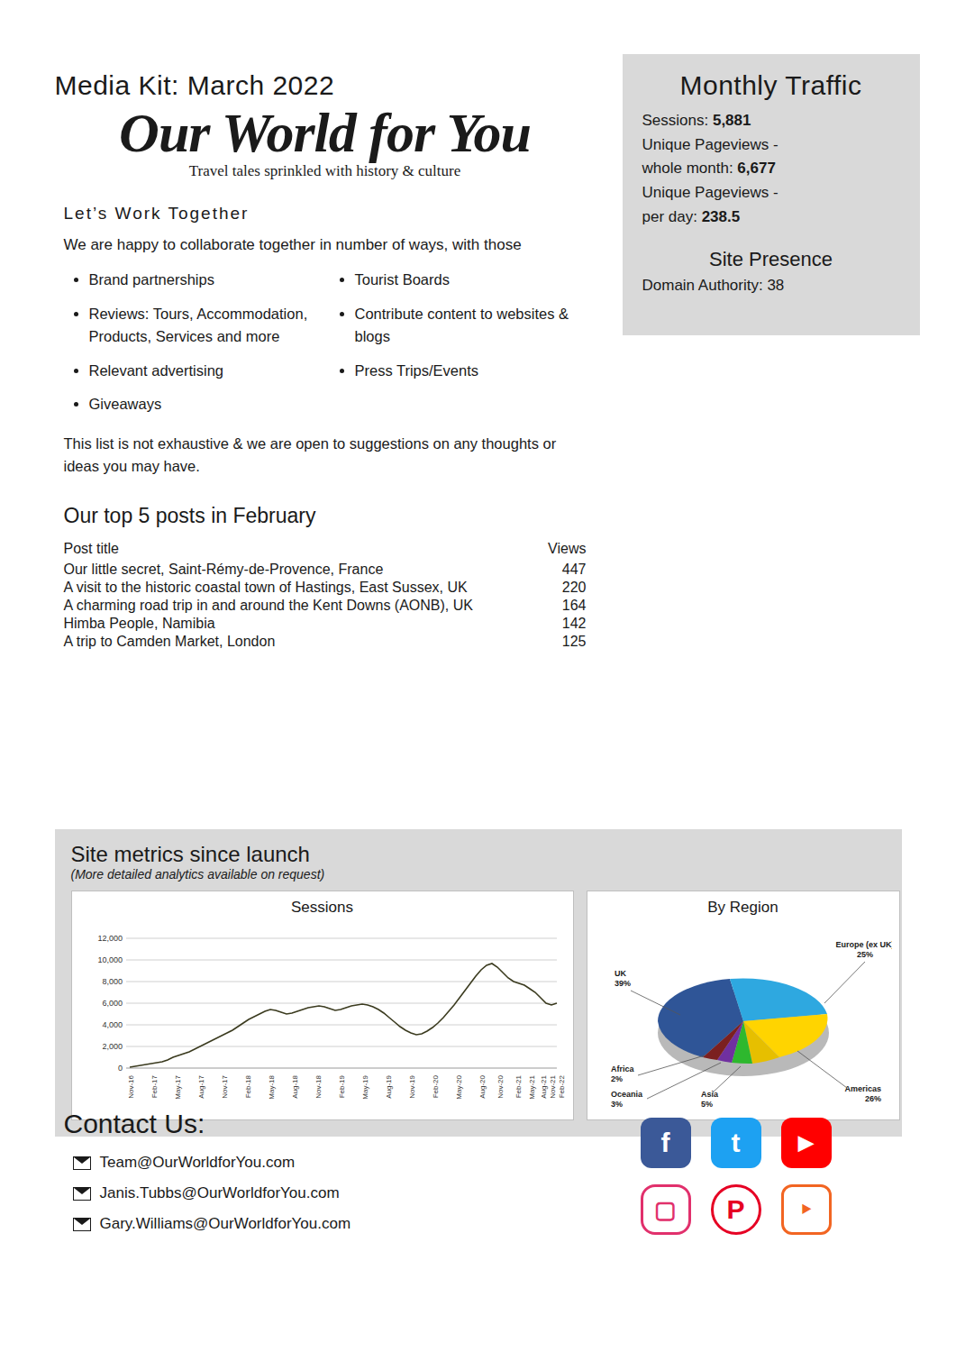Media Kit: March 2022
Our World for You
Travel tales sprinkled with history & culture
Let’s Work Together
We are happy to collaborate together in number of ways, with those
Brand partnerships
Reviews: Tours, Accommodation, Products, Services and more
Relevant advertising
Giveaways
Tourist Boards
Contribute content to websites & blogs
Press Trips/Events
This list is not exhaustive & we are open to suggestions on any thoughts or ideas you may have.
Our top 5 posts in February
| Post title | Views |
| --- | --- |
| Our little secret, Saint-Rémy-de-Provence, France | 447 |
| A visit to the historic coastal town of Hastings, East Sussex, UK | 220 |
| A charming road trip in and around the Kent Downs (AONB), UK | 164 |
| Himba People, Namibia | 142 |
| A trip to Camden Market, London | 125 |
Monthly Traffic
Sessions: 5,881
Unique Pageviews -
whole month: 6,677
Unique Pageviews -
per day: 238.5
Site Presence
Domain Authority: 38
Site metrics since launch
(More detailed analytics available on request)
Sessions
12,000 10,000 8,000 6,000 4,000 2,000 0 Nov-16 Feb-17 May-17 Aug-17 Nov-17 Feb-18 May-18 Aug-18 Nov-18 Feb-19 May-19 Aug-19 Nov-19 Feb-20 May-20 Aug-20 Nov-20 Feb-21 May-21 Aug-21 Nov-21 Feb-22
By Region
Europe (ex UK) 25% UK 39% Americas 26% Africa 2% Oceania 3% Asia 5%
Contact Us:
Team@OurWorldforYou.com
Janis.Tubbs@OurWorldforYou.com
Gary.Williams@OurWorldforYou.com
f
t
▶
▢
P
‣